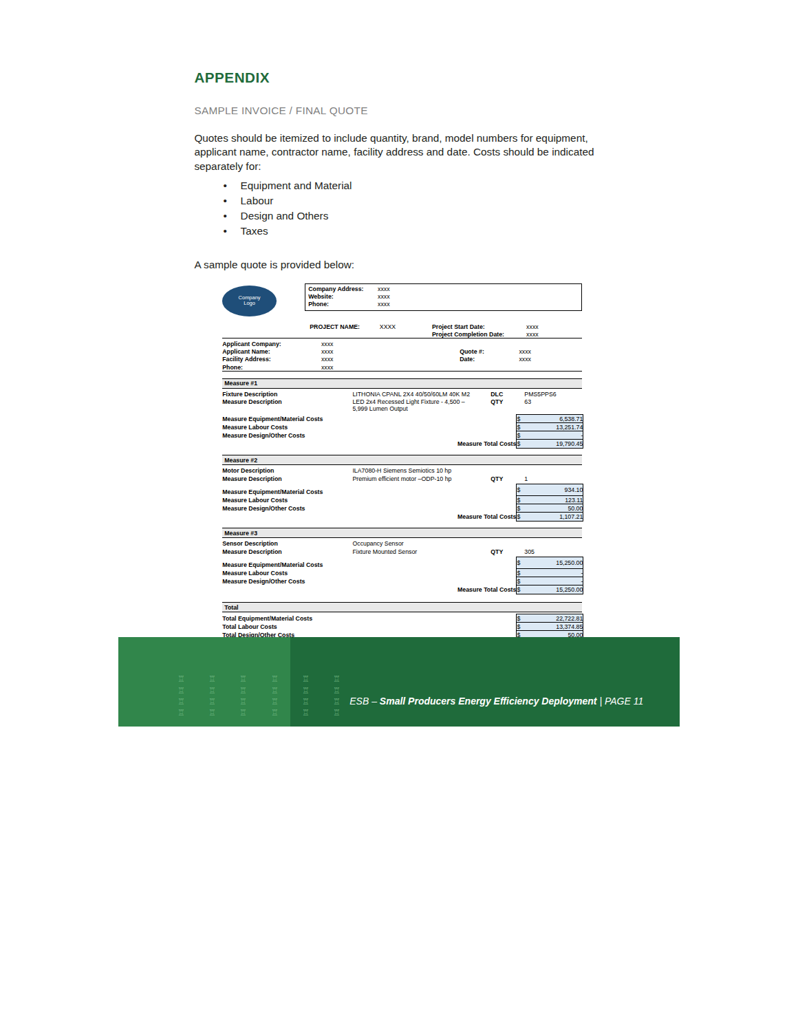APPENDIX
SAMPLE INVOICE / FINAL QUOTE
Quotes should be itemized to include quantity, brand, model numbers for equipment, applicant name, contractor name, facility address and date. Costs should be indicated separately for:
Equipment and Material
Labour
Design and Others
Taxes
A sample quote is provided below:
| Company Logo | / Company Address: / xxxx / / / Website: / xxxx / / / Phone: / xxxx / / |
| | PROJECT NAME: | XXXX | Project Start Date: | xxxx |
| | | | Project Completion Date: | xxxx |
| Applicant Company: | xxxx | | | |
| Applicant Name: | xxxx | | Quote #: | xxxx |
| Facility Address: | xxxx | | Date: | xxxx |
| Phone: | xxxx | | | |
Measure #1
| Fixture Description | LITHONIA CPANL 2X4 40/50/60LM 40K M2 | DLC | PMS5PPS6 |
| Measure Description | LED 2x4 Recessed Light Fixture - 4,500 – 5,999 Lumen Output | QTY | 63 |
| Measure Equipment/Material Costs | | $ 6,538.71 |
| Measure Labour Costs | | $ 13,251.74 |
| Measure Design/Other Costs | | $ - |
| | Measure Total Costs | $ 19,790.45 |
Measure #2
| Motor Description | ILA7080-H Siemens Semiotics 10 hp | | |
| Measure Description | Premium efficient motor –ODP-10 hp | QTY | 1 |
| Measure Equipment/Material Costs | | $ 934.10 |
| Measure Labour Costs | | $ 123.11 |
| Measure Design/Other Costs | | $ 50.00 |
| | Measure Total Costs | $ 1,107.21 |
Measure #3
| Sensor Description | Occupancy Sensor | | |
| Measure Description | Fixture Mounted Sensor | QTY | 305 |
| Measure Equipment/Material Costs | | $ 15,250.00 |
| Measure Labour Costs | | $ - |
| Measure Design/Other Costs | | $ - |
| | Measure Total Costs | $ 15,250.00 |
Total
| Total Equipment/Material Costs | | $ 22,722.81 |
| Total Labour Costs | | $ 13,374.85 |
| Total Design/Other Costs | | $ 50.00 |
| | Total Project Cost | $ 36,147.66 |
| | GST | $ 1,807.38 |
| | Total Cost w/ GST | $ 37,955.04 |
♖ ♖ ♖ ♖ ♖ ♖ ♖ ♖ ♖ ♖ ♖ ♖ ♖ ♖ ♖ ♖ ♖ ♖ ♖ ♖ ♖ ♖ ♖ ♖
ESB – Small Producers Energy Efficiency Deployment | PAGE 11